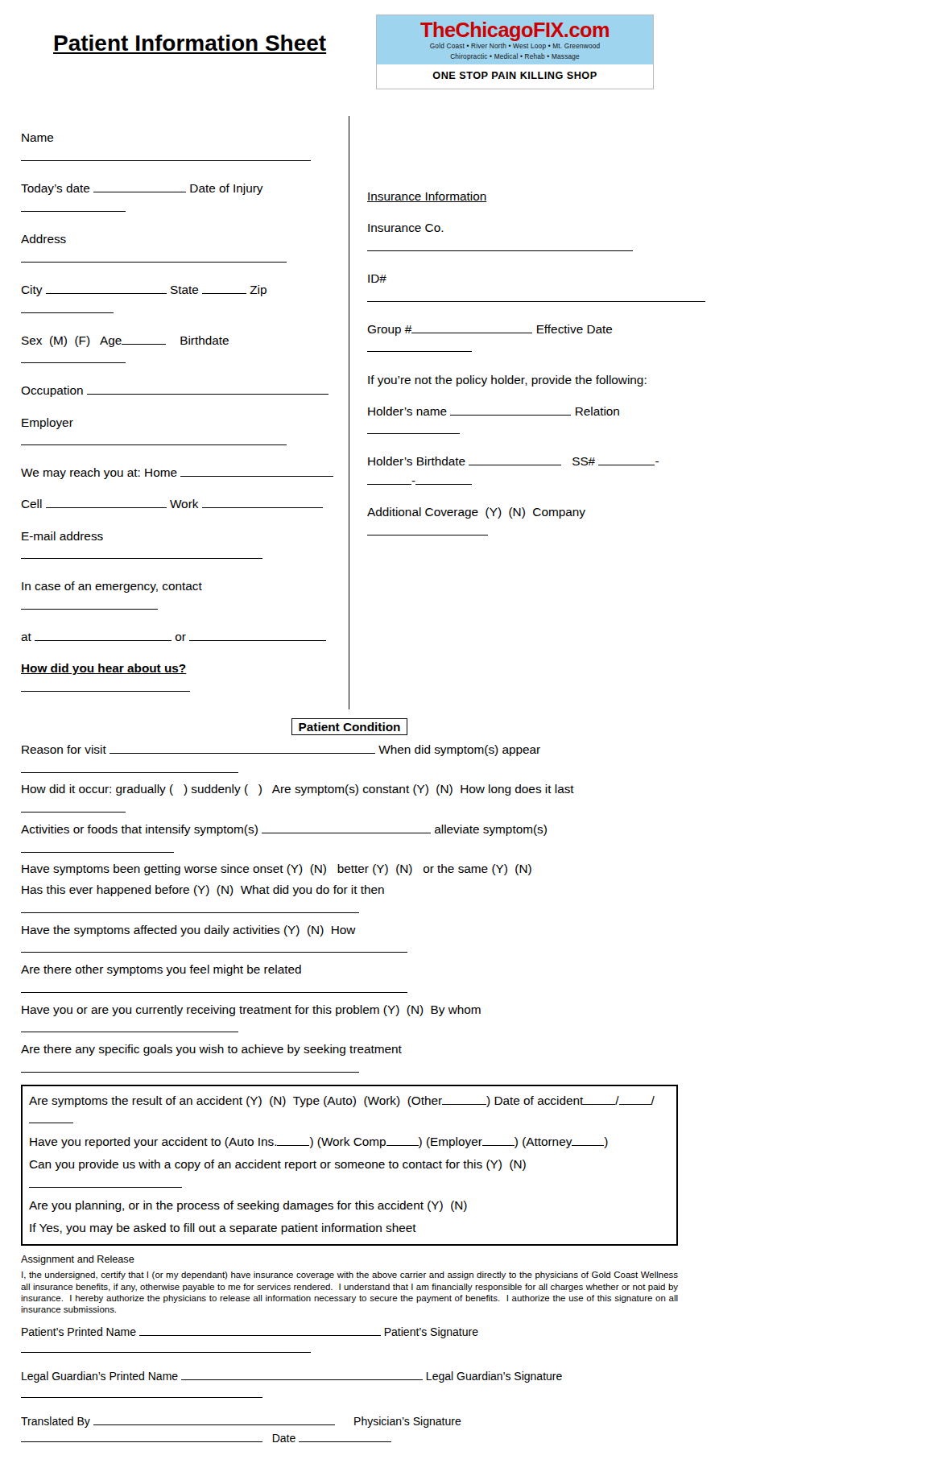Patient Information Sheet
TheChicagoFIX.com
Gold Coast • River North • West Loop • Mt. Greenwood
Chiropractic • Medical • Rehab • Massage
ONE STOP PAIN KILLING SHOP
Name
Today’s date Date of Injury
Address
City State Zip
Sex (M) (F) Age Birthdate
Occupation
Employer
We may reach you at: Home
Cell Work
E-mail address
In case of an emergency, contact
at or
How did you hear about us?
Insurance Information
Insurance Co.
ID#
Group # Effective Date
If you’re not the policy holder, provide the following:
Holder’s name Relation
Holder’s Birthdate SS# - -
Additional Coverage (Y) (N) Company
Patient Condition
Reason for visit When did symptom(s) appear
How did it occur: gradually ( ) suddenly ( ) Are symptom(s) constant (Y) (N) How long does it last
Activities or foods that intensify symptom(s) alleviate symptom(s)
Have symptoms been getting worse since onset (Y) (N) better (Y) (N) or the same (Y) (N)
Has this ever happened before (Y) (N) What did you do for it then
Have the symptoms affected you daily activities (Y) (N) How
Are there other symptoms you feel might be related
Have you or are you currently receiving treatment for this problem (Y) (N) By whom
Are there any specific goals you wish to achieve by seeking treatment
Are symptoms the result of an accident (Y) (N) Type (Auto) (Work) (Other ) Date of accident / /
Have you reported your accident to (Auto Ins. ) (Work Comp ) (Employer ) (Attorney )
Can you provide us with a copy of an accident report or someone to contact for this (Y) (N)
Are you planning, or in the process of seeking damages for this accident (Y) (N)
If Yes, you may be asked to fill out a separate patient information sheet
Assignment and Release
I, the undersigned, certify that I (or my dependant) have insurance coverage with the above carrier and assign directly to the physicians of Gold Coast Wellness all insurance benefits, if any, otherwise payable to me for services rendered. I understand that I am financially responsible for all charges whether or not paid by insurance. I hereby authorize the physicians to release all information necessary to secure the payment of benefits. I authorize the use of this signature on all insurance submissions.
Patient’s Printed Name Patient’s Signature
Legal Guardian’s Printed Name Legal Guardian’s Signature
Translated By Physician’s Signature Date